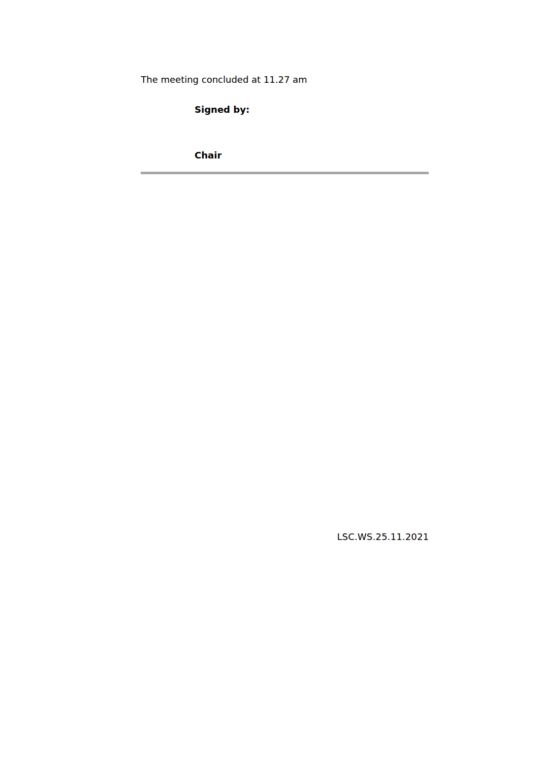The meeting concluded at 11.27 am
Signed by:
Chair
LSC.WS.25.11.2021